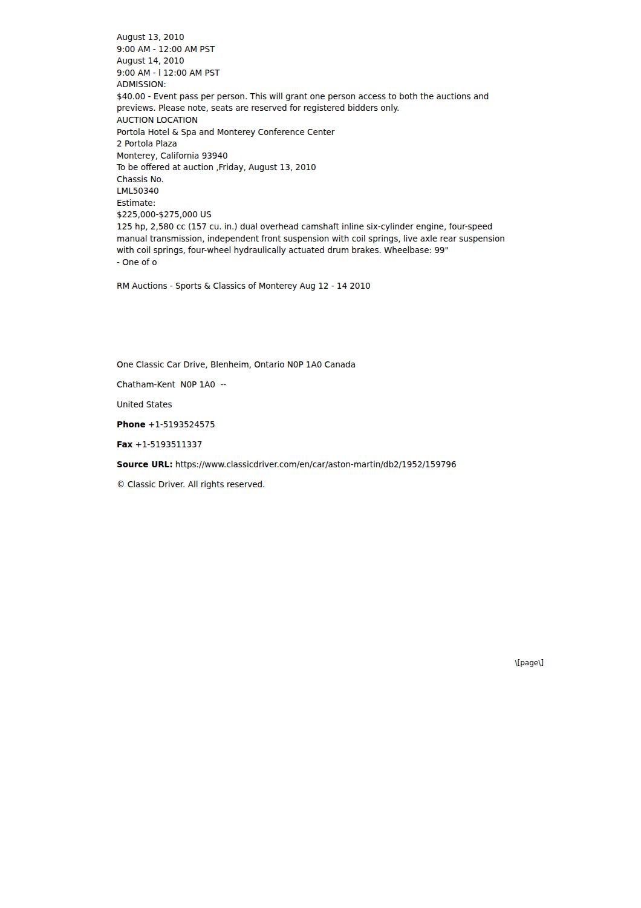August 13, 2010
9:00 AM - 12:00 AM PST
August 14, 2010
9:00 AM - l 12:00 AM PST
ADMISSION:
$40.00 - Event pass per person. This will grant one person access to both the auctions and previews. Please note, seats are reserved for registered bidders only.
AUCTION LOCATION
Portola Hotel & Spa and Monterey Conference Center
2 Portola Plaza
Monterey, California 93940
To be offered at auction ,Friday, August 13, 2010
Chassis No.
LML50340
Estimate:
$225,000-$275,000 US
125 hp, 2,580 cc (157 cu. in.) dual overhead camshaft inline six-cylinder engine, four-speed manual transmission, independent front suspension with coil springs, live axle rear suspension with coil springs, four-wheel hydraulically actuated drum brakes. Wheelbase: 99"
- One of o
RM Auctions - Sports & Classics of Monterey Aug 12 - 14 2010
One Classic Car Drive, Blenheim, Ontario N0P 1A0 Canada
Chatham-Kent N0P 1A0 --
United States
Phone +1-5193524575
Fax +1-5193511337
Source URL: https://www.classicdriver.com/en/car/aston-martin/db2/1952/159796
© Classic Driver. All rights reserved.
\[page\]